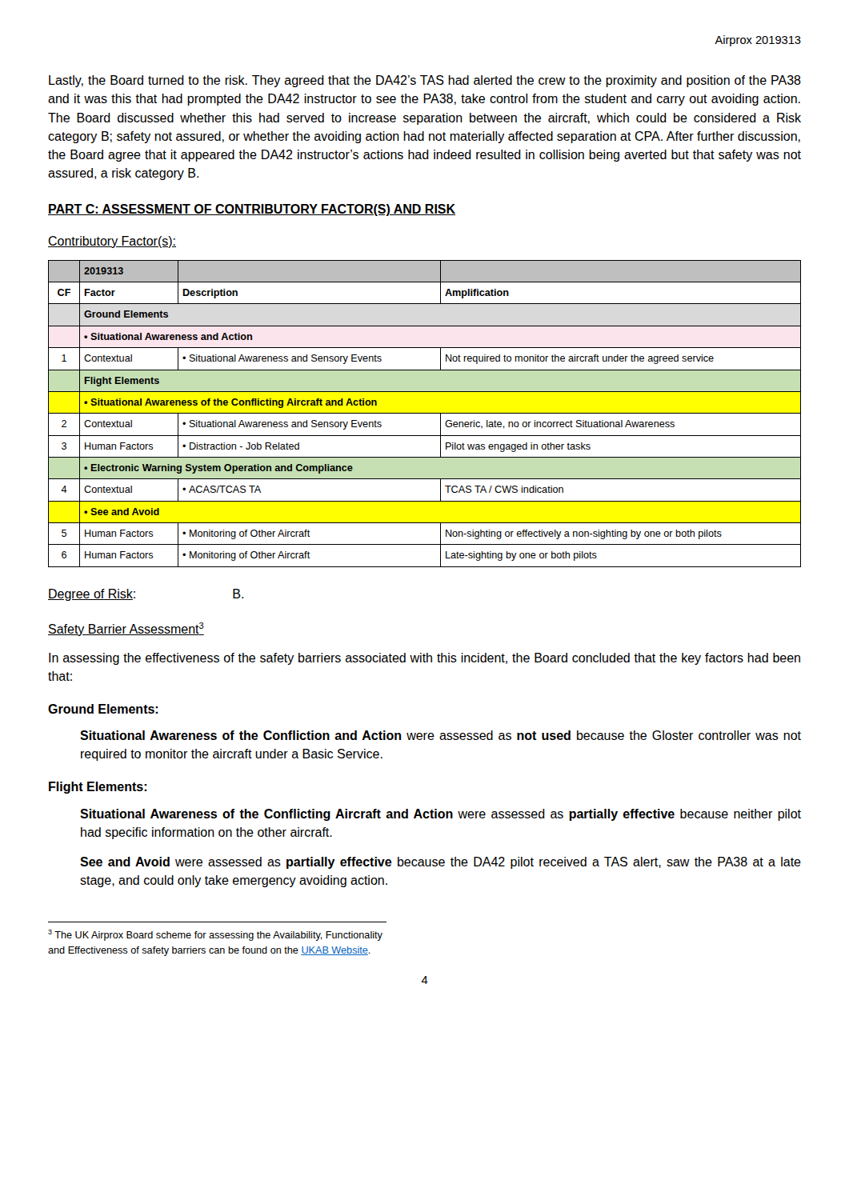Airprox 2019313
Lastly, the Board turned to the risk. They agreed that the DA42’s TAS had alerted the crew to the proximity and position of the PA38 and it was this that had prompted the DA42 instructor to see the PA38, take control from the student and carry out avoiding action. The Board discussed whether this had served to increase separation between the aircraft, which could be considered a Risk category B; safety not assured, or whether the avoiding action had not materially affected separation at CPA. After further discussion, the Board agree that it appeared the DA42 instructor’s actions had indeed resulted in collision being averted but that safety was not assured, a risk category B.
PART C: ASSESSMENT OF CONTRIBUTORY FACTOR(S) AND RISK
Contributory Factor(s):
| | 2019313 | | |
| CF | Factor | Description | Amplification |
| | Ground Elements |
| | Situational Awareness and Action |
| 1 | Contextual | Situational Awareness and Sensory Events | Not required to monitor the aircraft under the agreed service |
| | Flight Elements |
| | Situational Awareness of the Conflicting Aircraft and Action |
| 2 | Contextual | Situational Awareness and Sensory Events | Generic, late, no or incorrect Situational Awareness |
| 3 | Human Factors | Distraction - Job Related | Pilot was engaged in other tasks |
| | Electronic Warning System Operation and Compliance |
| 4 | Contextual | ACAS/TCAS TA | TCAS TA / CWS indication |
| | See and Avoid |
| 5 | Human Factors | Monitoring of Other Aircraft | Non-sighting or effectively a non-sighting by one or both pilots |
| 6 | Human Factors | Monitoring of Other Aircraft | Late-sighting by one or both pilots |
Degree of Risk:B.
Safety Barrier Assessment3
In assessing the effectiveness of the safety barriers associated with this incident, the Board concluded that the key factors had been that:
Ground Elements:
Situational Awareness of the Confliction and Action were assessed as not used because the Gloster controller was not required to monitor the aircraft under a Basic Service.
Flight Elements:
Situational Awareness of the Conflicting Aircraft and Action were assessed as partially effective because neither pilot had specific information on the other aircraft.
See and Avoid were assessed as partially effective because the DA42 pilot received a TAS alert, saw the PA38 at a late stage, and could only take emergency avoiding action.
3 The UK Airprox Board scheme for assessing the Availability, Functionality and Effectiveness of safety barriers can be found on the UKAB Website.
4